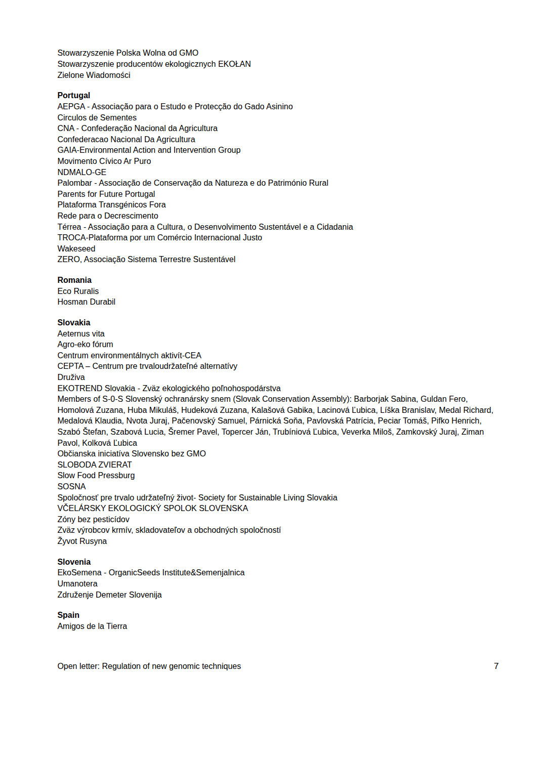Stowarzyszenie Polska Wolna od GMO
Stowarzyszenie producentów ekologicznych EKOŁAN
Zielone Wiadomości
Portugal
AEPGA - Associação para o Estudo e Protecção do Gado Asinino
Circulos de Sementes
CNA - Confederação Nacional da Agricultura
Confederacao Nacional Da Agricultura
GAIA-Environmental Action and Intervention Group
Movimento Cívico Ar Puro
NDMALO-GE
Palombar - Associação de Conservação da Natureza e do Património Rural
Parents for Future Portugal
Plataforma Transgénicos Fora
Rede para o Decrescimento
Térrea - Associação para a Cultura, o Desenvolvimento Sustentável e a Cidadania
TROCA-Plataforma por um Comércio Internacional Justo
Wakeseed
ZERO, Associação Sistema Terrestre Sustentável
Romania
Eco Ruralis
Hosman Durabil
Slovakia
Aeternus vita
Agro-eko fórum
Centrum environmentálnych aktivít-CEA
CEPTA – Centrum pre trvaloudržateľné alternatívy
Druživa
EKOTREND Slovakia - Zväz ekologického poľnohospodárstva
Members of S-0-S Slovenský ochranársky snem (Slovak Conservation Assembly): Barborjak Sabina, Guldan Fero, Homolová Zuzana, Huba Mikuláš, Hudeková Zuzana, Kalašová Gabika, Lacinová Ľubica, Líška Branislav, Medal Richard, Medalová Klaudia, Nvota Juraj, Pačenovský Samuel, Párnická Soňa, Pavlovská Patrícia, Peciar Tomáš, Pifko Henrich, Szabó Štefan, Szabová Lucia, Šremer Pavel, Topercer Ján, Trubíniová Ľubica, Veverka Miloš, Zamkovský Juraj, Ziman Pavol, Kolková Ľubica
Občianska iniciatíva Slovensko bez GMO
SLOBODA ZVIERAT
Slow Food Pressburg
SOSNA
Spoločnosť pre trvalo udržateľný život- Society for Sustainable Living Slovakia
VČELÁRSKY EKOLOGICKÝ SPOLOK SLOVENSKA
Zóny bez pesticídov
Zväz výrobcov krmív, skladovateľov a obchodných spoločností
Žyvot Rusyna
Slovenia
EkoSemena - OrganicSeeds Institute&Semenjalnica
Umanotera
Združenje Demeter Slovenija
Spain
Amigos de la Tierra
Open letter: Regulation of new genomic techniques 7